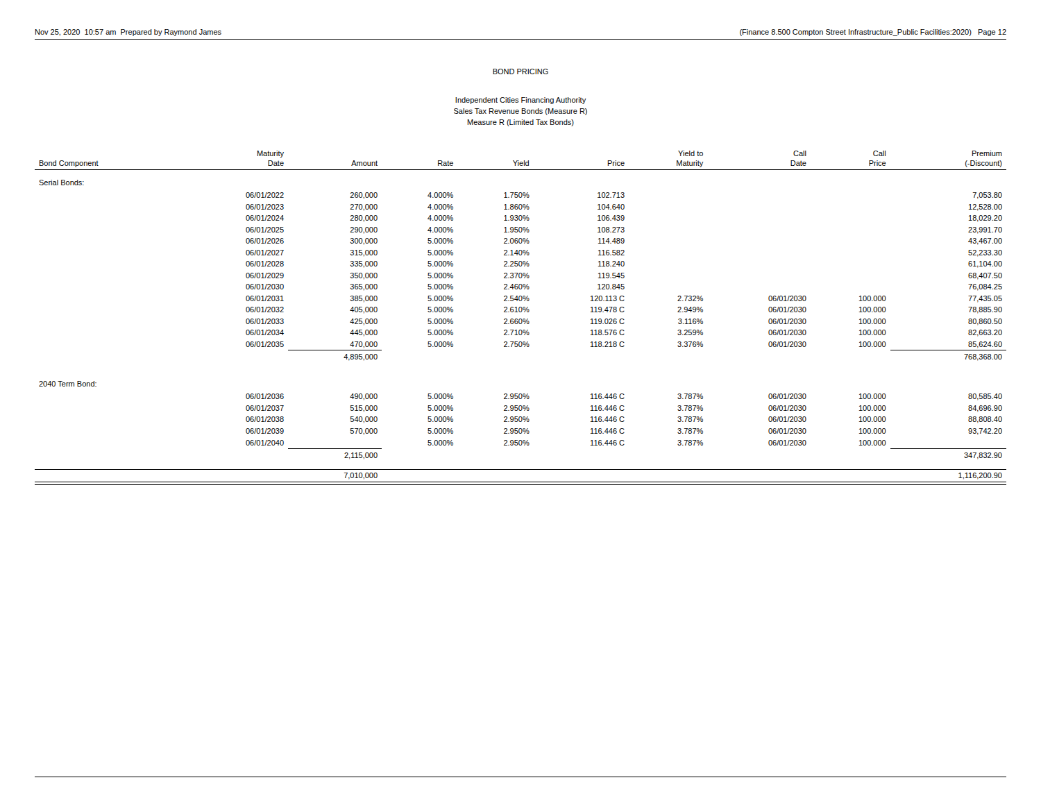Nov 25, 2020 10:57 am Prepared by Raymond James
(Finance 8.500 Compton Street Infrastructure_Public Facilities:2020) Page 12
BOND PRICING
Independent Cities Financing Authority
Sales Tax Revenue Bonds (Measure R)
Measure R (Limited Tax Bonds)
| | Maturity | | | | | Yield to | Call | Call | Premium |
| --- | --- | --- | --- | --- | --- | --- | --- | --- | --- |
| Bond Component | Date | Amount | Rate | Yield | Price | Maturity | Date | Price | (-Discount) |
| Serial Bonds: |
| | 06/01/2022 | 260,000 | 4.000% | 1.750% | 102.713 | | | | 7,053.80 |
| | 06/01/2023 | 270,000 | 4.000% | 1.860% | 104.640 | | | | 12,528.00 |
| | 06/01/2024 | 280,000 | 4.000% | 1.930% | 106.439 | | | | 18,029.20 |
| | 06/01/2025 | 290,000 | 4.000% | 1.950% | 108.273 | | | | 23,991.70 |
| | 06/01/2026 | 300,000 | 5.000% | 2.060% | 114.489 | | | | 43,467.00 |
| | 06/01/2027 | 315,000 | 5.000% | 2.140% | 116.582 | | | | 52,233.30 |
| | 06/01/2028 | 335,000 | 5.000% | 2.250% | 118.240 | | | | 61,104.00 |
| | 06/01/2029 | 350,000 | 5.000% | 2.370% | 119.545 | | | | 68,407.50 |
| | 06/01/2030 | 365,000 | 5.000% | 2.460% | 120.845 | | | | 76,084.25 |
| | 06/01/2031 | 385,000 | 5.000% | 2.540% | 120.113 C | 2.732% | 06/01/2030 | 100.000 | 77,435.05 |
| | 06/01/2032 | 405,000 | 5.000% | 2.610% | 119.478 C | 2.949% | 06/01/2030 | 100.000 | 78,885.90 |
| | 06/01/2033 | 425,000 | 5.000% | 2.660% | 119.026 C | 3.116% | 06/01/2030 | 100.000 | 80,860.50 |
| | 06/01/2034 | 445,000 | 5.000% | 2.710% | 118.576 C | 3.259% | 06/01/2030 | 100.000 | 82,663.20 |
| | 06/01/2035 | 470,000 | 5.000% | 2.750% | 118.218 C | 3.376% | 06/01/2030 | 100.000 | 85,624.60 |
| | | 4,895,000 | | | | | | | 768,368.00 |
| 2040 Term Bond: |
| | 06/01/2036 | 490,000 | 5.000% | 2.950% | 116.446 C | 3.787% | 06/01/2030 | 100.000 | 80,585.40 |
| | 06/01/2037 | 515,000 | 5.000% | 2.950% | 116.446 C | 3.787% | 06/01/2030 | 100.000 | 84,696.90 |
| | 06/01/2038 | 540,000 | 5.000% | 2.950% | 116.446 C | 3.787% | 06/01/2030 | 100.000 | 88,808.40 |
| | 06/01/2039 | 570,000 | 5.000% | 2.950% | 116.446 C | 3.787% | 06/01/2030 | 100.000 | 93,742.20 |
| | 06/01/2040 | | 5.000% | 2.950% | 116.446 C | 3.787% | 06/01/2030 | 100.000 | |
| | | 2,115,000 | | | | | | | 347,832.90 |
| | | 7,010,000 | | | | | | | 1,116,200.90 |